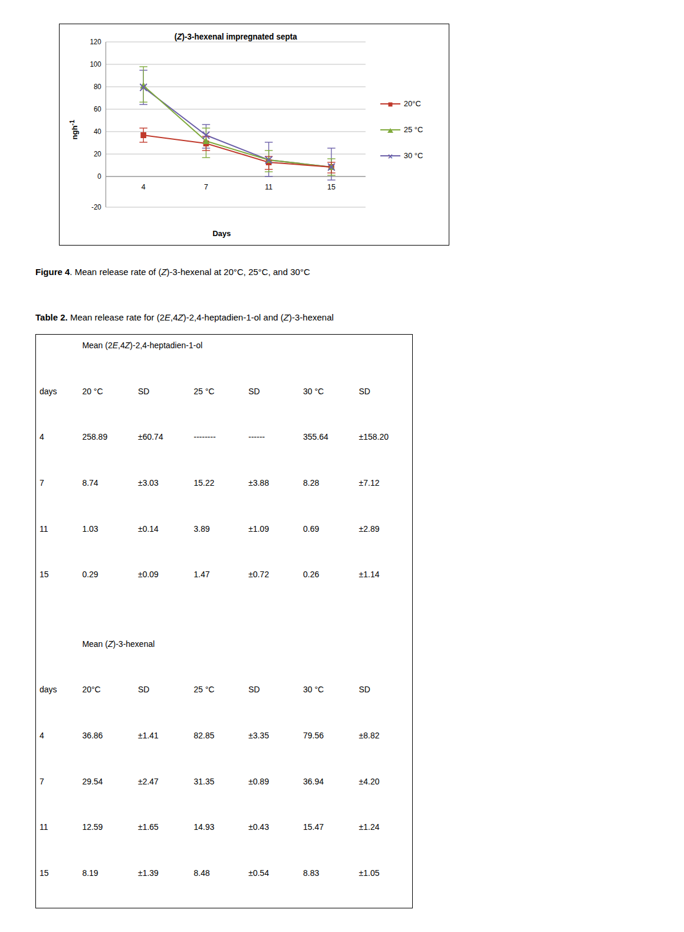ngh-1
120 100 80 60 40 20 0 -20 4 7 11 15 (Z)-3-hexenal impregnated septa
20°C
25 °C
30 °C
Days
Figure 4. Mean release rate of (Z)-3-hexenal at 20°C, 25°C, and 30°C
Table 2. Mean release rate for (2E,4Z)-2,4-heptadien-1-ol and (Z)-3-hexenal
| | Mean (2 E ,4 Z )-2,4-heptadien-1-ol |
| days | 20 °C | SD | 25 °C | SD | 30 °C | SD |
| 4 | 258.89 | ±60.74 | -------- | ------ | 355.64 | ±158.20 |
| 7 | 8.74 | ±3.03 | 15.22 | ±3.88 | 8.28 | ±7.12 |
| 11 | 1.03 | ±0.14 | 3.89 | ±1.09 | 0.69 | ±2.89 |
| 15 | 0.29 | ±0.09 | 1.47 | ±0.72 | 0.26 | ±1.14 |
| | Mean ( Z )-3-hexenal |
| days | 20°C | SD | 25 °C | SD | 30 °C | SD |
| 4 | 36.86 | ±1.41 | 82.85 | ±3.35 | 79.56 | ±8.82 |
| 7 | 29.54 | ±2.47 | 31.35 | ±0.89 | 36.94 | ±4.20 |
| 11 | 12.59 | ±1.65 | 14.93 | ±0.43 | 15.47 | ±1.24 |
| 15 | 8.19 | ±1.39 | 8.48 | ±0.54 | 8.83 | ±1.05 |